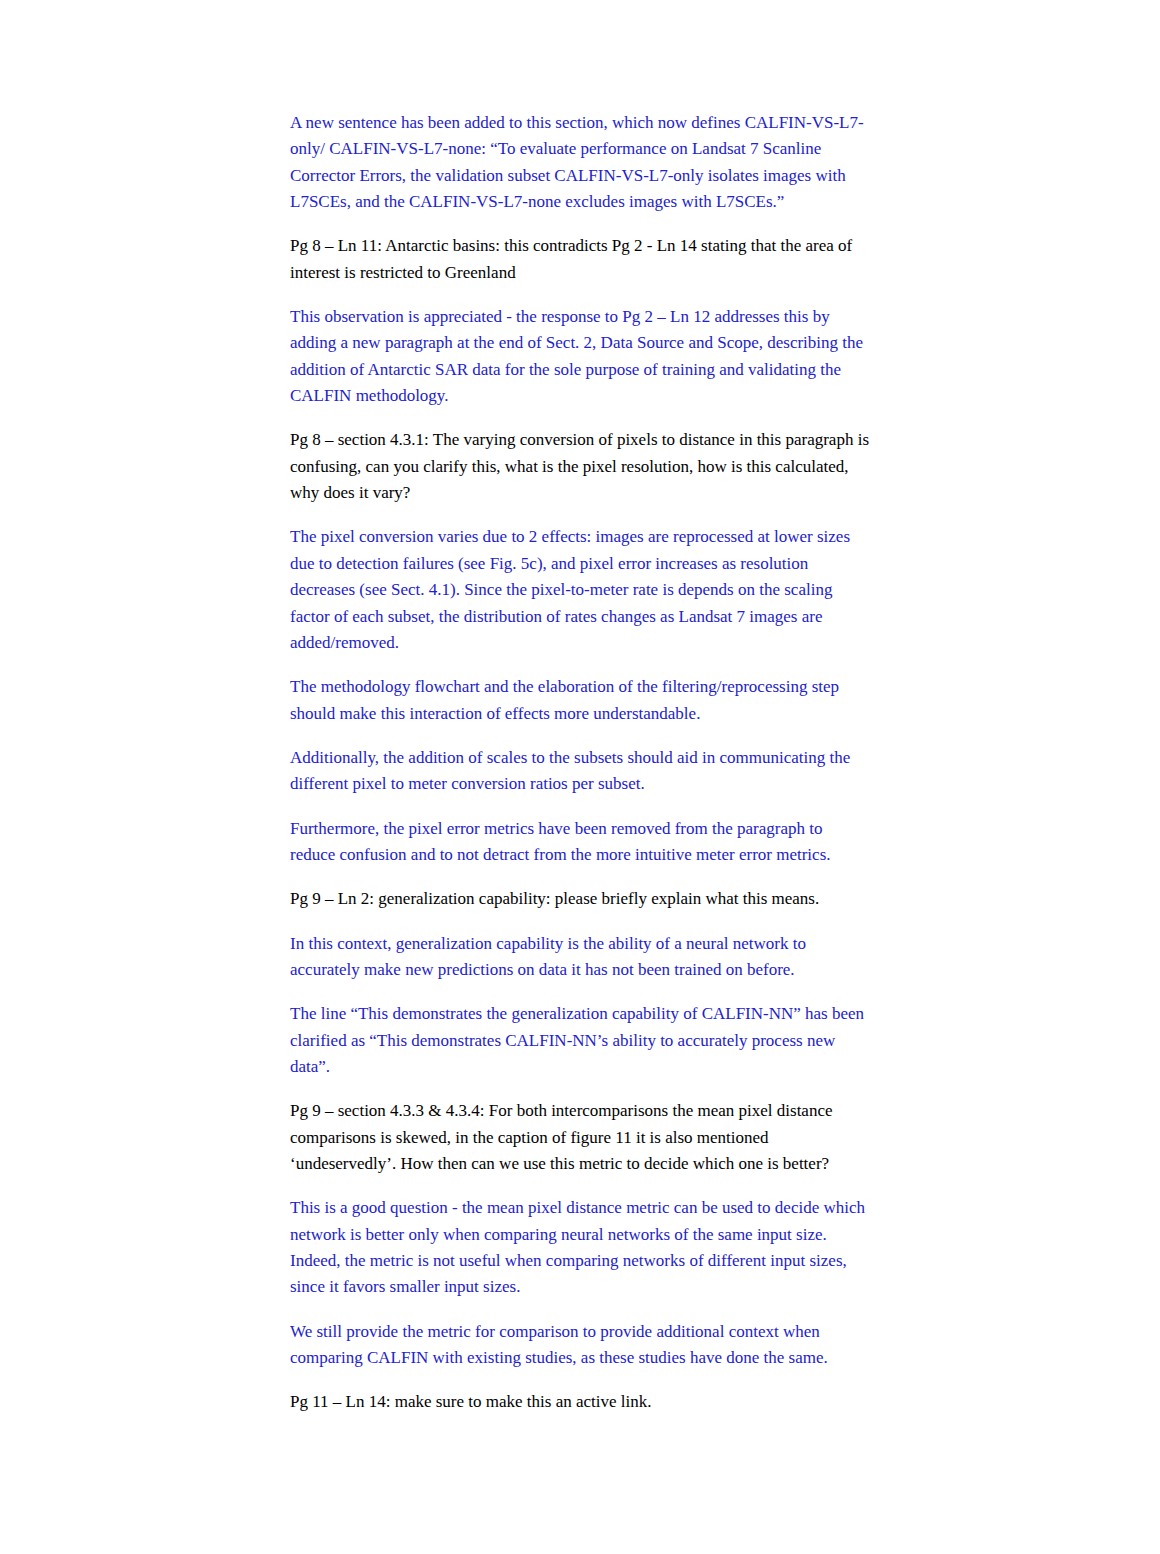A new sentence has been added to this section, which now defines CALFIN-VS-L7-only/ CALFIN-VS-L7-none: “To evaluate performance on Landsat 7 Scanline Corrector Errors, the validation subset CALFIN-VS-L7-only isolates images with L7SCEs, and the CALFIN-VS-L7-none excludes images with L7SCEs.”
Pg 8 – Ln 11: Antarctic basins: this contradicts Pg 2 - Ln 14 stating that the area of interest is restricted to Greenland
This observation is appreciated - the response to Pg 2 – Ln 12 addresses this by adding a new paragraph at the end of Sect. 2, Data Source and Scope, describing the addition of Antarctic SAR data for the sole purpose of training and validating the CALFIN methodology.
Pg 8 – section 4.3.1: The varying conversion of pixels to distance in this paragraph is confusing, can you clarify this, what is the pixel resolution, how is this calculated, why does it vary?
The pixel conversion varies due to 2 effects: images are reprocessed at lower sizes due to detection failures (see Fig. 5c), and pixel error increases as resolution decreases (see Sect. 4.1). Since the pixel-to-meter rate is depends on the scaling factor of each subset, the distribution of rates changes as Landsat 7 images are added/removed.
The methodology flowchart and the elaboration of the filtering/reprocessing step should make this interaction of effects more understandable.
Additionally, the addition of scales to the subsets should aid in communicating the different pixel to meter conversion ratios per subset.
Furthermore, the pixel error metrics have been removed from the paragraph to reduce confusion and to not detract from the more intuitive meter error metrics.
Pg 9 – Ln 2: generalization capability: please briefly explain what this means.
In this context, generalization capability is the ability of a neural network to accurately make new predictions on data it has not been trained on before.
The line “This demonstrates the generalization capability of CALFIN-NN” has been clarified as “This demonstrates CALFIN-NN’s ability to accurately process new data”.
Pg 9 – section 4.3.3 & 4.3.4: For both intercomparisons the mean pixel distance comparisons is skewed, in the caption of figure 11 it is also mentioned ‘undeservedly’. How then can we use this metric to decide which one is better?
This is a good question - the mean pixel distance metric can be used to decide which network is better only when comparing neural networks of the same input size. Indeed, the metric is not useful when comparing networks of different input sizes, since it favors smaller input sizes.
We still provide the metric for comparison to provide additional context when comparing CALFIN with existing studies, as these studies have done the same.
Pg 11 – Ln 14: make sure to make this an active link.